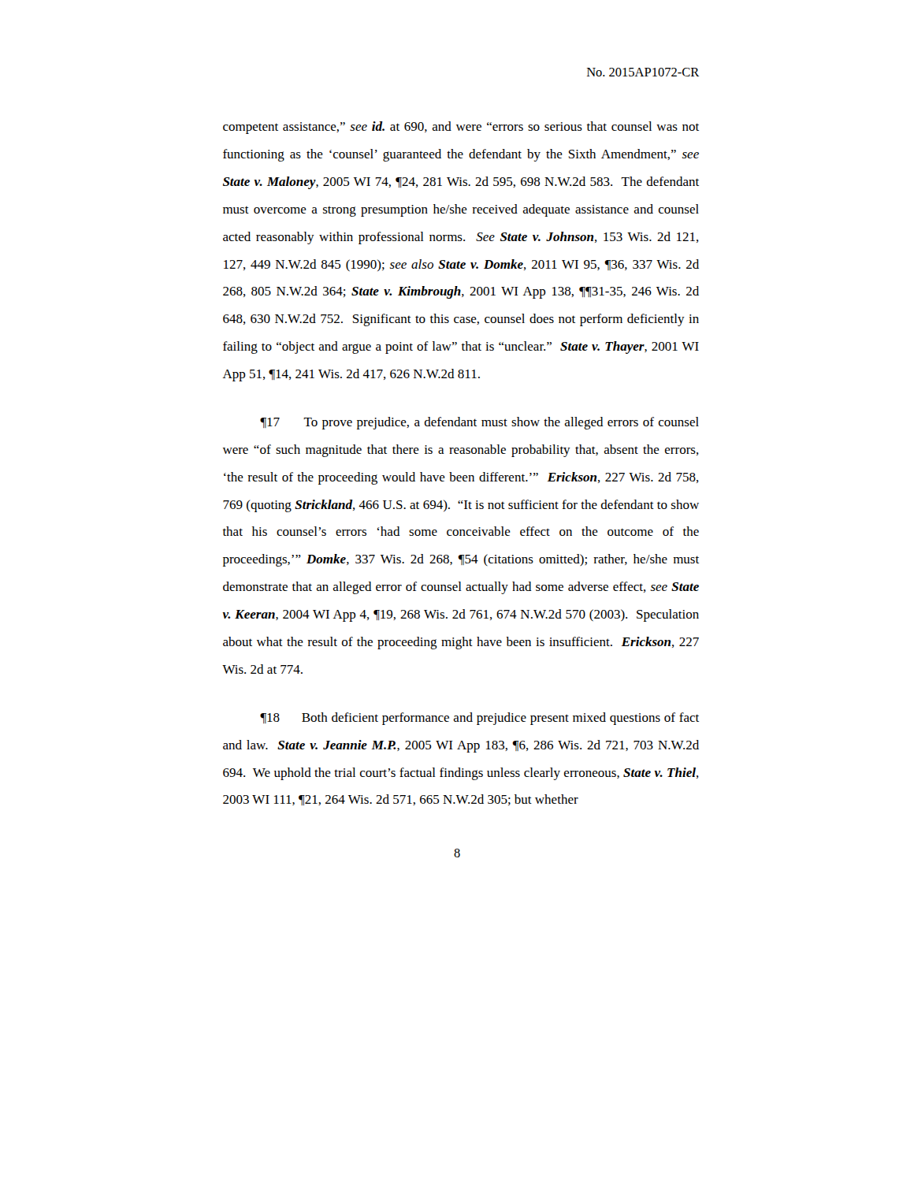No. 2015AP1072-CR
competent assistance,” see id. at 690, and were “errors so serious that counsel was not functioning as the ‘counsel’ guaranteed the defendant by the Sixth Amendment,” see State v. Maloney, 2005 WI 74, ¶24, 281 Wis. 2d 595, 698 N.W.2d 583. The defendant must overcome a strong presumption he/she received adequate assistance and counsel acted reasonably within professional norms. See State v. Johnson, 153 Wis. 2d 121, 127, 449 N.W.2d 845 (1990); see also State v. Domke, 2011 WI 95, ¶36, 337 Wis. 2d 268, 805 N.W.2d 364; State v. Kimbrough, 2001 WI App 138, ¶¶31-35, 246 Wis. 2d 648, 630 N.W.2d 752. Significant to this case, counsel does not perform deficiently in failing to “object and argue a point of law” that is “unclear.” State v. Thayer, 2001 WI App 51, ¶14, 241 Wis. 2d 417, 626 N.W.2d 811.
¶17 To prove prejudice, a defendant must show the alleged errors of counsel were “of such magnitude that there is a reasonable probability that, absent the errors, ‘the result of the proceeding would have been different.’” Erickson, 227 Wis. 2d 758, 769 (quoting Strickland, 466 U.S. at 694). “It is not sufficient for the defendant to show that his counsel’s errors ‘had some conceivable effect on the outcome of the proceedings,’” Domke, 337 Wis. 2d 268, ¶54 (citations omitted); rather, he/she must demonstrate that an alleged error of counsel actually had some adverse effect, see State v. Keeran, 2004 WI App 4, ¶19, 268 Wis. 2d 761, 674 N.W.2d 570 (2003). Speculation about what the result of the proceeding might have been is insufficient. Erickson, 227 Wis. 2d at 774.
¶18 Both deficient performance and prejudice present mixed questions of fact and law. State v. Jeannie M.P., 2005 WI App 183, ¶6, 286 Wis. 2d 721, 703 N.W.2d 694. We uphold the trial court’s factual findings unless clearly erroneous, State v. Thiel, 2003 WI 111, ¶21, 264 Wis. 2d 571, 665 N.W.2d 305; but whether
8